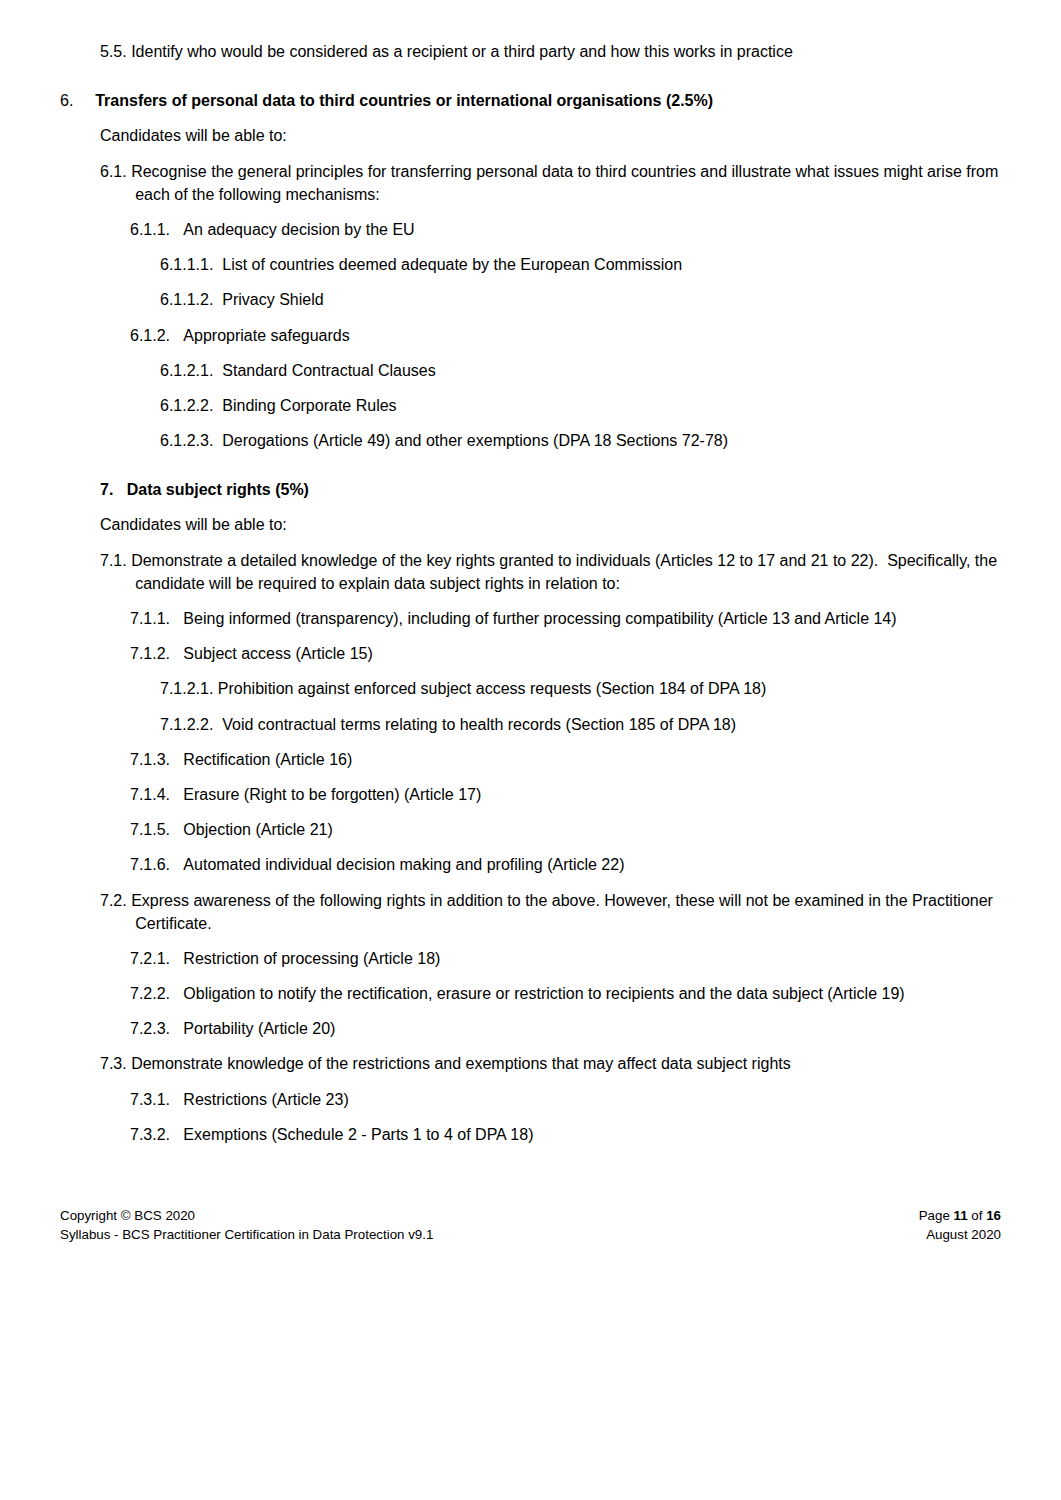5.5. Identify who would be considered as a recipient or a third party and how this works in practice
6. Transfers of personal data to third countries or international organisations (2.5%)
Candidates will be able to:
6.1. Recognise the general principles for transferring personal data to third countries and illustrate what issues might arise from each of the following mechanisms:
6.1.1. An adequacy decision by the EU
6.1.1.1. List of countries deemed adequate by the European Commission
6.1.1.2. Privacy Shield
6.1.2. Appropriate safeguards
6.1.2.1. Standard Contractual Clauses
6.1.2.2. Binding Corporate Rules
6.1.2.3. Derogations (Article 49) and other exemptions (DPA 18 Sections 72-78)
7. Data subject rights (5%)
Candidates will be able to:
7.1. Demonstrate a detailed knowledge of the key rights granted to individuals (Articles 12 to 17 and 21 to 22). Specifically, the candidate will be required to explain data subject rights in relation to:
7.1.1. Being informed (transparency), including of further processing compatibility (Article 13 and Article 14)
7.1.2. Subject access (Article 15)
7.1.2.1. Prohibition against enforced subject access requests (Section 184 of DPA 18)
7.1.2.2. Void contractual terms relating to health records (Section 185 of DPA 18)
7.1.3. Rectification (Article 16)
7.1.4. Erasure (Right to be forgotten) (Article 17)
7.1.5. Objection (Article 21)
7.1.6. Automated individual decision making and profiling (Article 22)
7.2. Express awareness of the following rights in addition to the above. However, these will not be examined in the Practitioner Certificate.
7.2.1. Restriction of processing (Article 18)
7.2.2. Obligation to notify the rectification, erasure or restriction to recipients and the data subject (Article 19)
7.2.3. Portability (Article 20)
7.3. Demonstrate knowledge of the restrictions and exemptions that may affect data subject rights
7.3.1. Restrictions (Article 23)
7.3.2. Exemptions (Schedule 2 - Parts 1 to 4 of DPA 18)
Copyright © BCS 2020
Syllabus - BCS Practitioner Certification in Data Protection v9.1
Page 11 of 16
August 2020